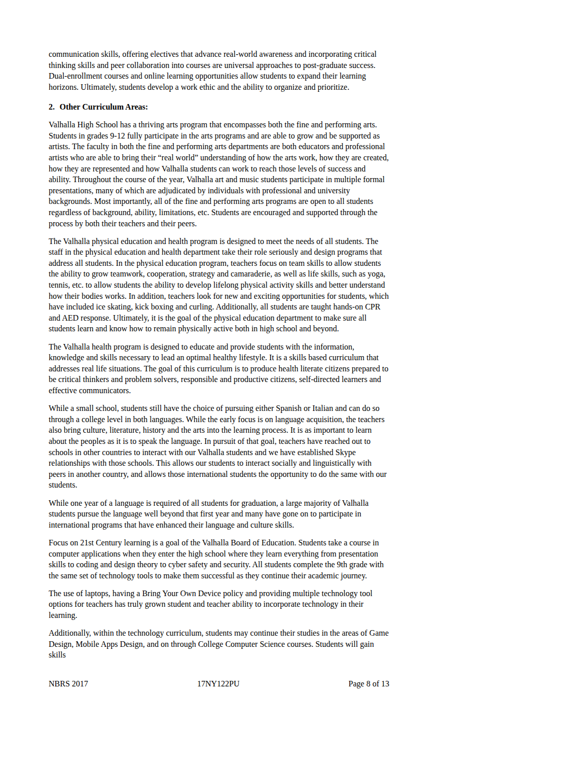communication skills, offering electives that advance real-world awareness and incorporating critical thinking skills and peer collaboration into courses are universal approaches to post-graduate success. Dual-enrollment courses and online learning opportunities allow students to expand their learning horizons. Ultimately, students develop a work ethic and the ability to organize and prioritize.
2. Other Curriculum Areas:
Valhalla High School has a thriving arts program that encompasses both the fine and performing arts. Students in grades 9-12 fully participate in the arts programs and are able to grow and be supported as artists. The faculty in both the fine and performing arts departments are both educators and professional artists who are able to bring their “real world” understanding of how the arts work, how they are created, how they are represented and how Valhalla students can work to reach those levels of success and ability. Throughout the course of the year, Valhalla art and music students participate in multiple formal presentations, many of which are adjudicated by individuals with professional and university backgrounds. Most importantly, all of the fine and performing arts programs are open to all students regardless of background, ability, limitations, etc. Students are encouraged and supported through the process by both their teachers and their peers.
The Valhalla physical education and health program is designed to meet the needs of all students. The staff in the physical education and health department take their role seriously and design programs that address all students. In the physical education program, teachers focus on team skills to allow students the ability to grow teamwork, cooperation, strategy and camaraderie, as well as life skills, such as yoga, tennis, etc. to allow students the ability to develop lifelong physical activity skills and better understand how their bodies works. In addition, teachers look for new and exciting opportunities for students, which have included ice skating, kick boxing and curling. Additionally, all students are taught hands-on CPR and AED response. Ultimately, it is the goal of the physical education department to make sure all students learn and know how to remain physically active both in high school and beyond.
The Valhalla health program is designed to educate and provide students with the information, knowledge and skills necessary to lead an optimal healthy lifestyle. It is a skills based curriculum that addresses real life situations. The goal of this curriculum is to produce health literate citizens prepared to be critical thinkers and problem solvers, responsible and productive citizens, self-directed learners and effective communicators.
While a small school, students still have the choice of pursuing either Spanish or Italian and can do so through a college level in both languages. While the early focus is on language acquisition, the teachers also bring culture, literature, history and the arts into the learning process. It is as important to learn about the peoples as it is to speak the language. In pursuit of that goal, teachers have reached out to schools in other countries to interact with our Valhalla students and we have established Skype relationships with those schools. This allows our students to interact socially and linguistically with peers in another country, and allows those international students the opportunity to do the same with our students.
While one year of a language is required of all students for graduation, a large majority of Valhalla students pursue the language well beyond that first year and many have gone on to participate in international programs that have enhanced their language and culture skills.
Focus on 21st Century learning is a goal of the Valhalla Board of Education. Students take a course in computer applications when they enter the high school where they learn everything from presentation skills to coding and design theory to cyber safety and security. All students complete the 9th grade with the same set of technology tools to make them successful as they continue their academic journey.
The use of laptops, having a Bring Your Own Device policy and providing multiple technology tool options for teachers has truly grown student and teacher ability to incorporate technology in their learning.
Additionally, within the technology curriculum, students may continue their studies in the areas of Game Design, Mobile Apps Design, and on through College Computer Science courses. Students will gain skills
NBRS 2017 17NY122PU Page 8 of 13